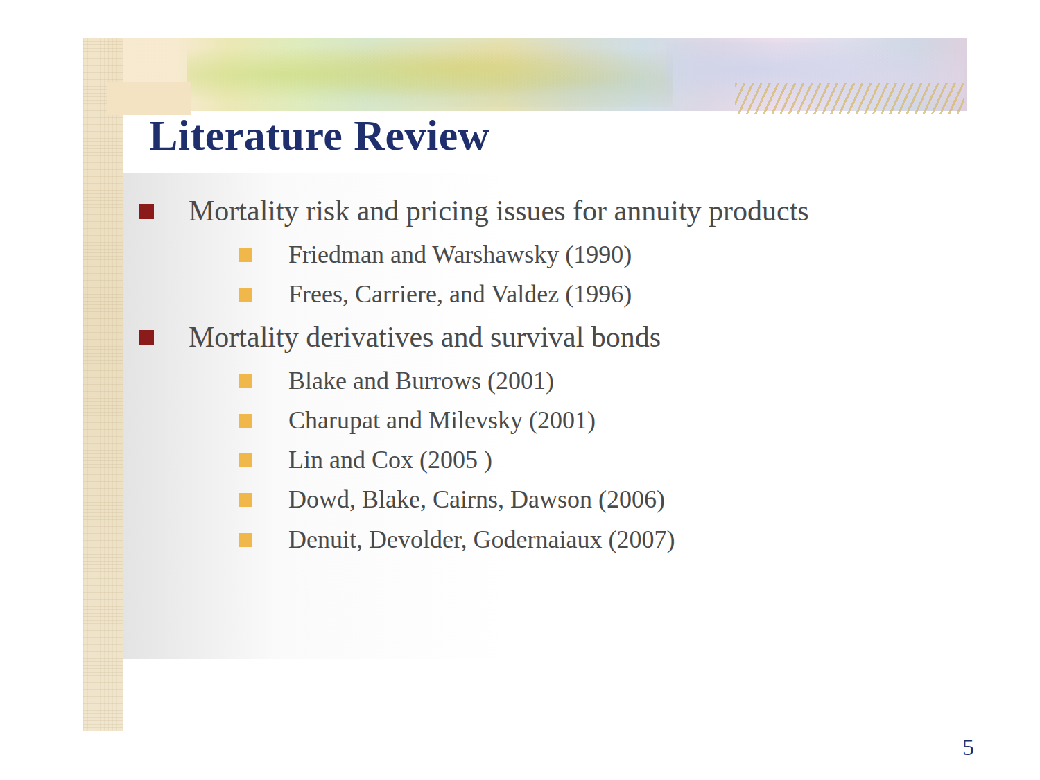Literature Review
Mortality risk and pricing issues for annuity products
Friedman and Warshawsky (1990)
Frees, Carriere, and Valdez (1996)
Mortality derivatives and survival bonds
Blake and Burrows (2001)
Charupat and Milevsky (2001)
Lin and Cox (2005 )
Dowd, Blake, Cairns, Dawson (2006)
Denuit, Devolder, Godernaiaux (2007)
5